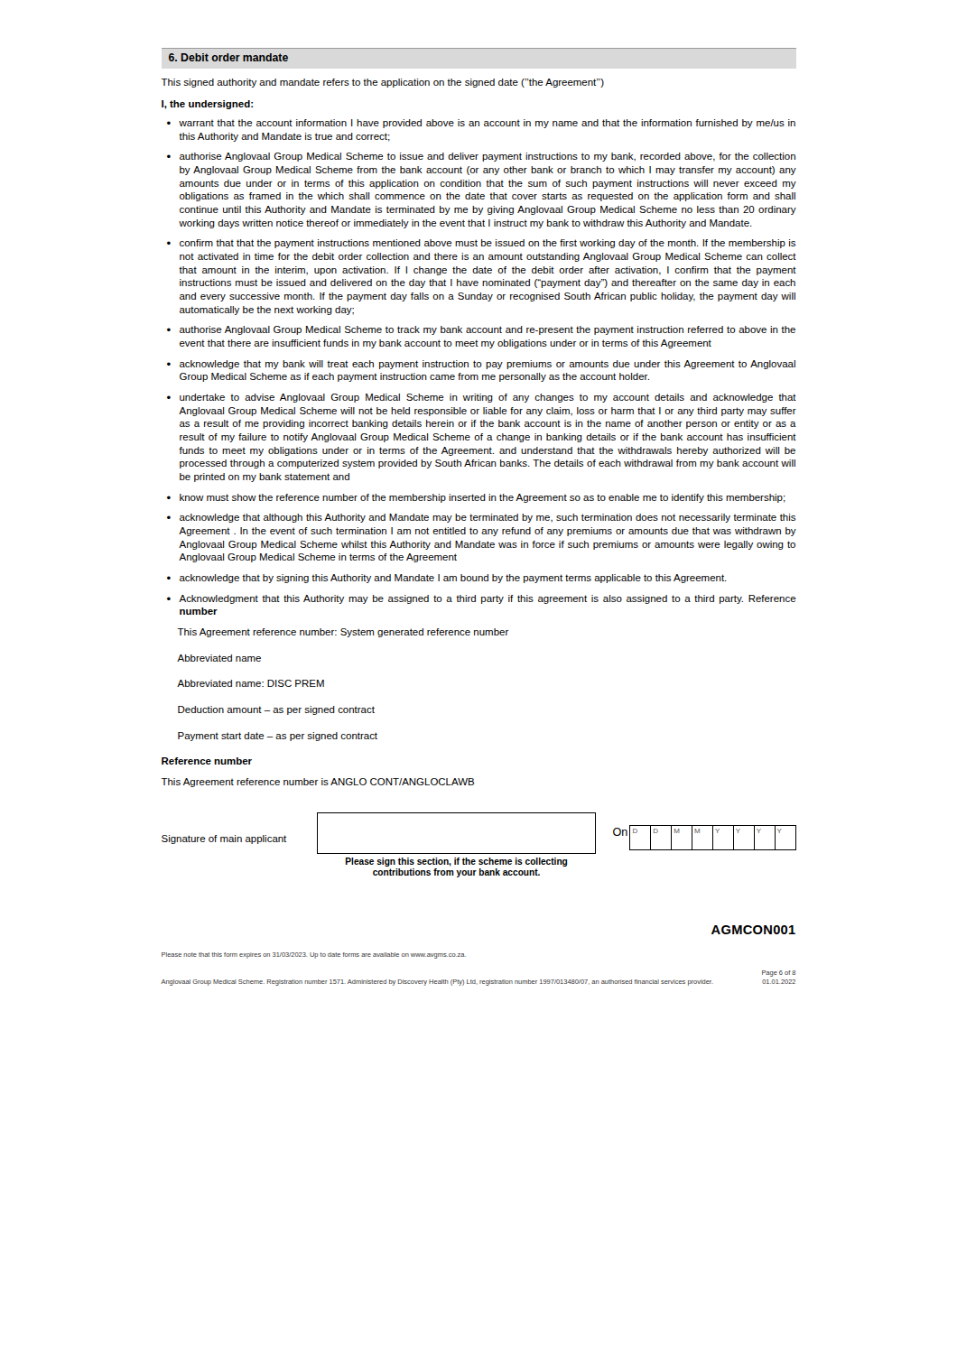6. Debit order mandate
This signed authority and mandate refers to the application on the signed date (’’the Agreement’’)
I, the undersigned:
warrant that the account information I have provided above is an account in my name and that the information furnished by me/us in this Authority and Mandate is true and correct;
authorise Anglovaal Group Medical Scheme to issue and deliver payment instructions to my bank, recorded above, for the collection by Anglovaal Group Medical Scheme from the bank account (or any other bank or branch to which I may transfer my account) any amounts due under or in terms of this application on condition that the sum of such payment instructions will never exceed my obligations as framed in the which shall commence on the date that cover starts as requested on the application form and shall continue until this Authority and Mandate is terminated by me by giving Anglovaal Group Medical Scheme no less than 20 ordinary working days written notice thereof or immediately in the event that I instruct my bank to withdraw this Authority and Mandate.
confirm that that the payment instructions mentioned above must be issued on the first working day of the month. If the membership is not activated in time for the debit order collection and there is an amount outstanding Anglovaal Group Medical Scheme can collect that amount in the interim, upon activation. If I change the date of the debit order after activation, I confirm that the payment instructions must be issued and delivered on the day that I have nominated (“payment day”) and thereafter on the same day in each and every successive month. If the payment day falls on a Sunday or recognised South African public holiday, the payment day will automatically be the next working day;
authorise Anglovaal Group Medical Scheme to track my bank account and re-present the payment instruction referred to above in the event that there are insufficient funds in my bank account to meet my obligations under or in terms of this Agreement
acknowledge that my bank will treat each payment instruction to pay premiums or amounts due under this Agreement to Anglovaal Group Medical Scheme as if each payment instruction came from me personally as the account holder.
undertake to advise Anglovaal Group Medical Scheme in writing of any changes to my account details and acknowledge that Anglovaal Group Medical Scheme will not be held responsible or liable for any claim, loss or harm that I or any third party may suffer as a result of me providing incorrect banking details herein or if the bank account is in the name of another person or entity or as a result of my failure to notify Anglovaal Group Medical Scheme of a change in banking details or if the bank account has insufficient funds to meet my obligations under or in terms of the Agreement. and understand that the withdrawals hereby authorized will be processed through a computerized system provided by South African banks. The details of each withdrawal from my bank account will be printed on my bank statement and
know must show the reference number of the membership inserted in the Agreement so as to enable me to identify this membership;
acknowledge that although this Authority and Mandate may be terminated by me, such termination does not necessarily terminate this Agreement . In the event of such termination I am not entitled to any refund of any premiums or amounts due that was withdrawn by Anglovaal Group Medical Scheme whilst this Authority and Mandate was in force if such premiums or amounts were legally owing to Anglovaal Group Medical Scheme in terms of the Agreement
acknowledge that by signing this Authority and Mandate I am bound by the payment terms applicable to this Agreement.
Acknowledgment that this Authority may be assigned to a third party if this agreement is also assigned to a third party. Reference number
This Agreement reference number: System generated reference number
Abbreviated name
Abbreviated name: DISC PREM
Deduction amount – as per signed contract
Payment start date – as per signed contract
Reference number
This Agreement reference number is ANGLO CONT/ANGLOCLAWB
Signature of main applicant
Please sign this section, if the scheme is collecting
contributions from your bank account.
On
| D | D | M | M | Y | Y | Y | Y |
AGMCON001
Please note that this form expires on 31/03/2023. Up to date forms are available on www.avgms.co.za.
Anglovaal Group Medical Scheme. Registration number 1571. Administered by Discovery Health (Pty) Ltd, registration number 1997/013480/07, an authorised financial services provider.
Page 6 of 8
01.01.2022